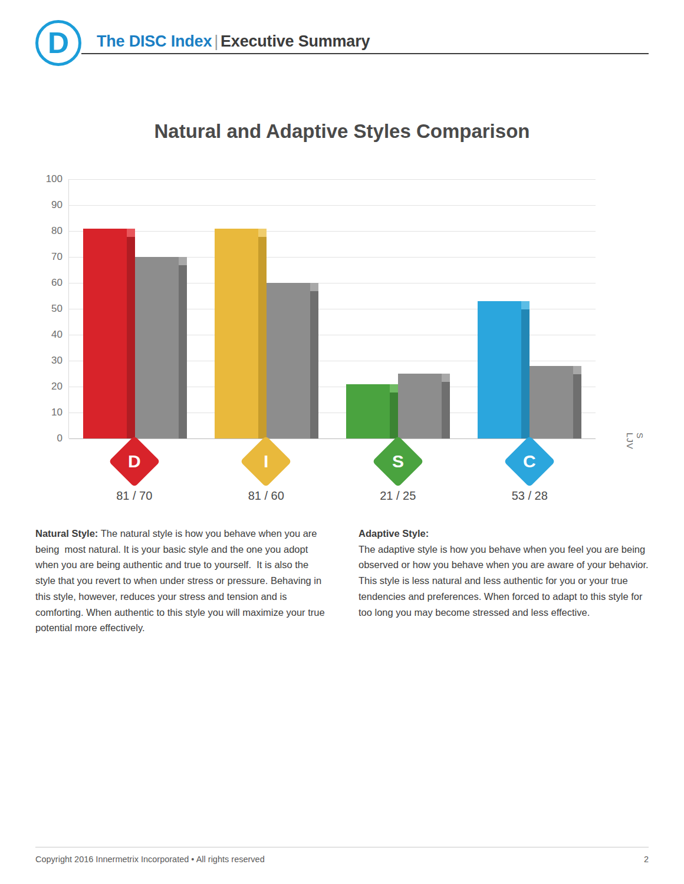D
The DISC Index|Executive Summary
Natural and Adaptive Styles Comparison
100 90 80 70 60 50 40 30 20 10 0
D
81 / 70
I
81 / 60
S
21 / 25
C
53 / 28
S LJV
Natural Style: The natural style is how you behave when you are being most natural. It is your basic style and the one you adopt when you are being authentic and true to yourself. It is also the style that you revert to when under stress or pressure. Behaving in this style, however, reduces your stress and tension and is comforting. When authentic to this style you will maximize your true potential more effectively.
Adaptive Style:
The adaptive style is how you behave when you feel you are being observed or how you behave when you are aware of your behavior. This style is less natural and less authentic for you or your true tendencies and preferences. When forced to adapt to this style for too long you may become stressed and less effective.
Copyright 2016 Innermetrix Incorporated • All rights reserved
2